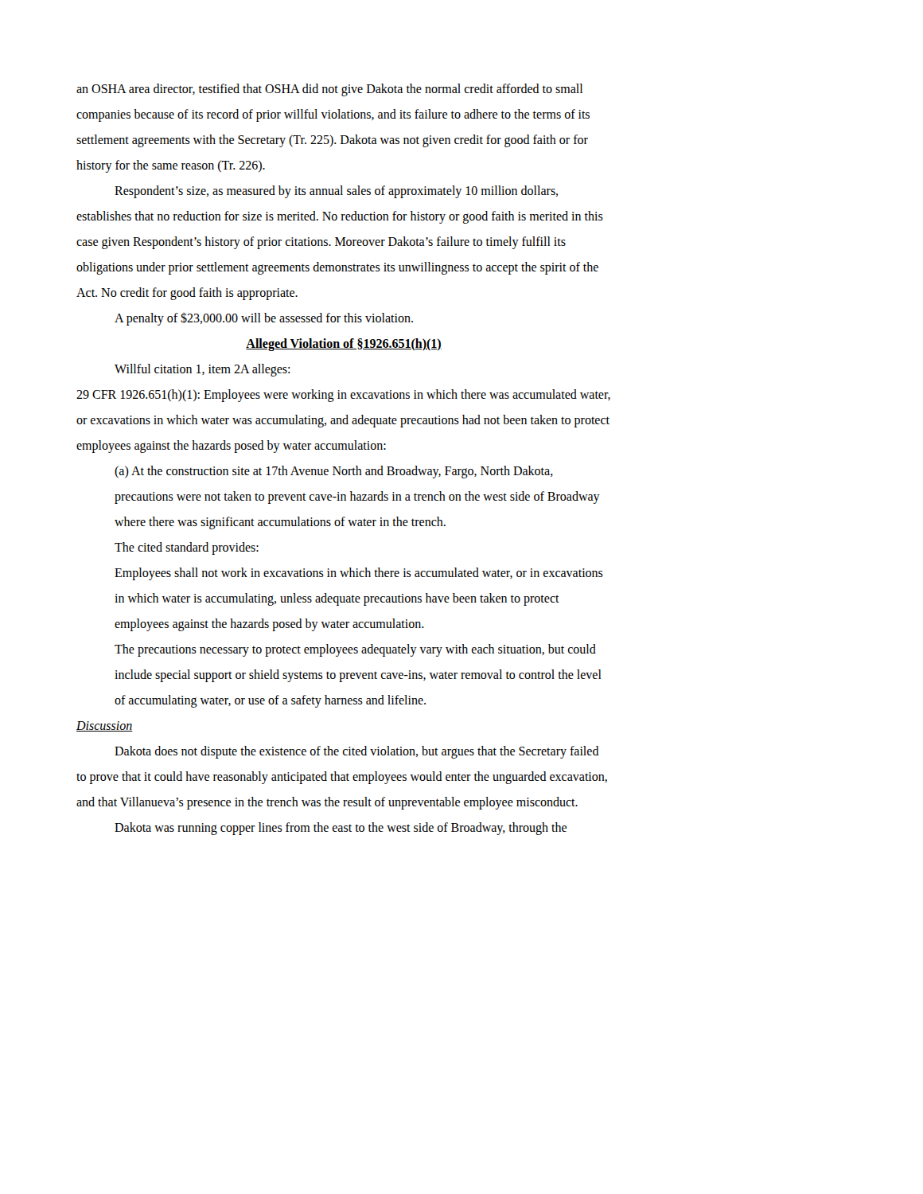an OSHA area director, testified that OSHA did not give Dakota the normal credit afforded to small companies because of its record of prior willful violations, and its failure to adhere to the terms of its settlement agreements with the Secretary (Tr. 225). Dakota was not given credit for good faith or for history for the same reason (Tr. 226).
Respondent’s size, as measured by its annual sales of approximately 10 million dollars, establishes that no reduction for size is merited. No reduction for history or good faith is merited in this case given Respondent’s history of prior citations. Moreover Dakota’s failure to timely fulfill its obligations under prior settlement agreements demonstrates its unwillingness to accept the spirit of the Act. No credit for good faith is appropriate.
A penalty of $23,000.00 will be assessed for this violation.
Alleged Violation of §1926.651(h)(1)
Willful citation 1, item 2A alleges:
29 CFR 1926.651(h)(1): Employees were working in excavations in which there was accumulated water, or excavations in which water was accumulating, and adequate precautions had not been taken to protect employees against the hazards posed by water accumulation:
(a) At the construction site at 17th Avenue North and Broadway, Fargo, North Dakota, precautions were not taken to prevent cave-in hazards in a trench on the west side of Broadway where there was significant accumulations of water in the trench.
The cited standard provides:
Employees shall not work in excavations in which there is accumulated water, or in excavations in which water is accumulating, unless adequate precautions have been taken to protect employees against the hazards posed by water accumulation.
The precautions necessary to protect employees adequately vary with each situation, but could include special support or shield systems to prevent cave-ins, water removal to control the level of accumulating water, or use of a safety harness and lifeline.
Discussion
Dakota does not dispute the existence of the cited violation, but argues that the Secretary failed to prove that it could have reasonably anticipated that employees would enter the unguarded excavation, and that Villanueva’s presence in the trench was the result of unpreventable employee misconduct.
Dakota was running copper lines from the east to the west side of Broadway, through the